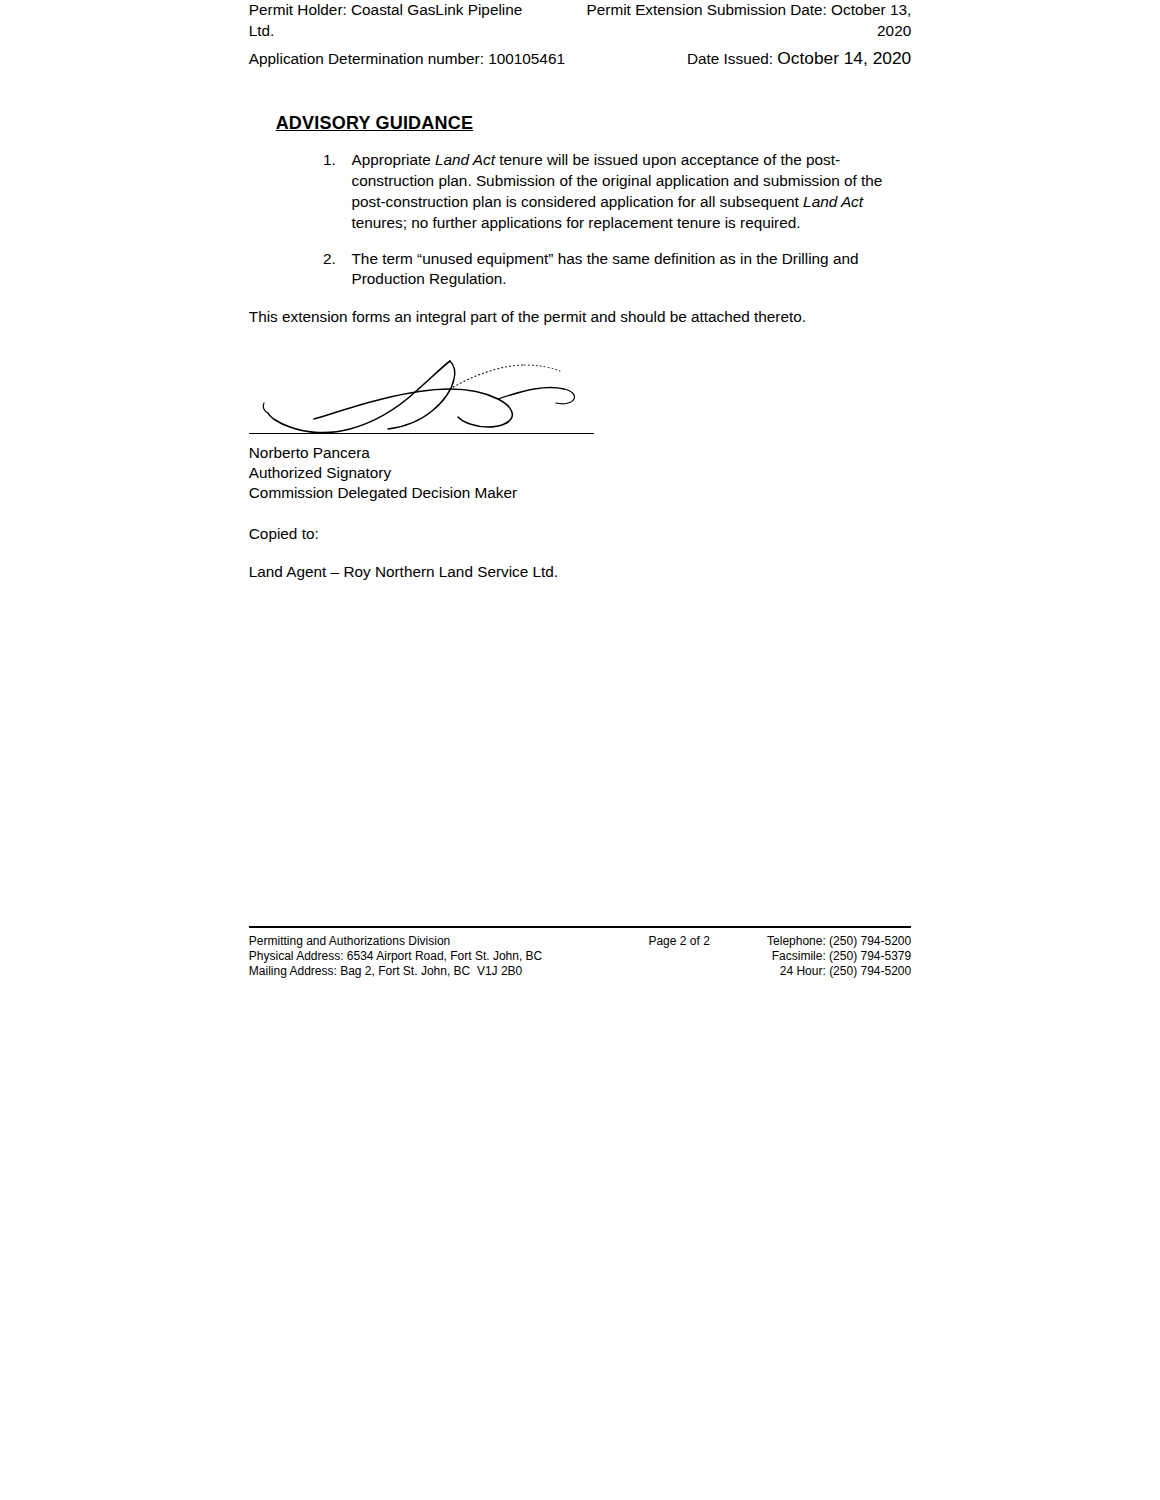Permit Holder: Coastal GasLink Pipeline Ltd.
Permit Extension Submission Date: October 13, 2020
Application Determination number: 100105461
Date Issued: October 14, 2020
ADVISORY GUIDANCE
Appropriate Land Act tenure will be issued upon acceptance of the post-construction plan. Submission of the original application and submission of the post-construction plan is considered application for all subsequent Land Act tenures; no further applications for replacement tenure is required.
The term “unused equipment” has the same definition as in the Drilling and Production Regulation.
This extension forms an integral part of the permit and should be attached thereto.
Norberto Pancera
Authorized Signatory
Commission Delegated Decision Maker
Copied to:
Land Agent – Roy Northern Land Service Ltd.
| Permitting and Authorizations Division | Page 2 of 2 | Telephone: (250) 794-5200 |
| Physical Address: 6534 Airport Road, Fort St. John, BC | | Facsimile: (250) 794-5379 |
| Mailing Address: Bag 2, Fort St. John, BC V1J 2B0 | | 24 Hour: (250) 794-5200 |